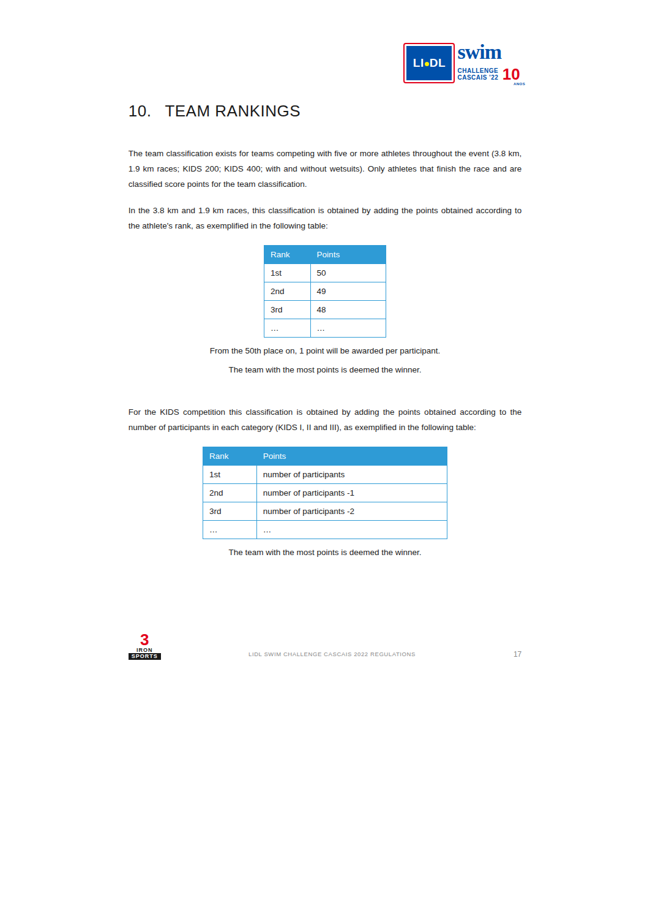LI DL
swim
CHALLENGE
CASCAIS '22
10 ANOS
10. TEAM RANKINGS
The team classification exists for teams competing with five or more athletes throughout the event (3.8 km, 1.9 km races; KIDS 200; KIDS 400; with and without wetsuits). Only athletes that finish the race and are classified score points for the team classification.
In the 3.8 km and 1.9 km races, this classification is obtained by adding the points obtained according to the athlete's rank, as exemplified in the following table:
| Rank | Points |
| --- | --- |
| 1st | 50 |
| 2nd | 49 |
| 3rd | 48 |
| … | … |
From the 50th place on, 1 point will be awarded per participant.
The team with the most points is deemed the winner.
For the KIDS competition this classification is obtained by adding the points obtained according to the number of participants in each category (KIDS I, II and III), as exemplified in the following table:
| Rank | Points |
| --- | --- |
| 1st | number of participants |
| 2nd | number of participants -1 |
| 3rd | number of participants -2 |
| … | … |
The team with the most points is deemed the winner.
3
IRON
SPORTS
LIDL SWIM CHALLENGE CASCAIS 2022 REGULATIONS
17